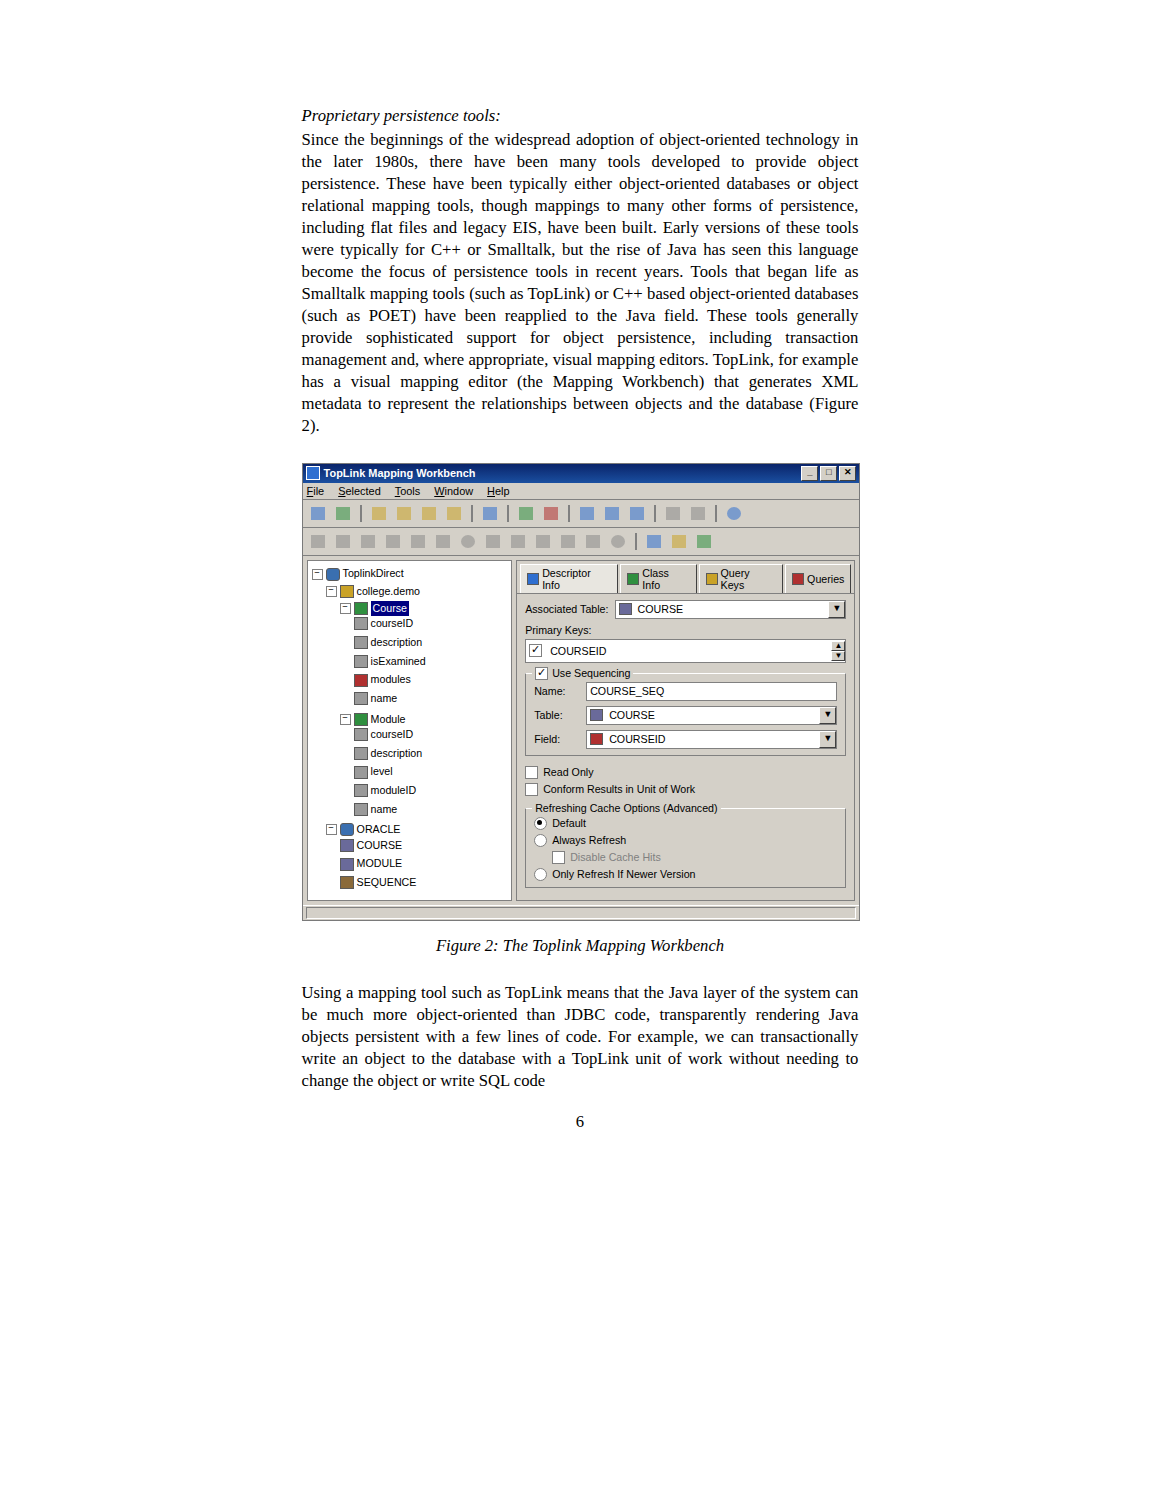Proprietary persistence tools:
Since the beginnings of the widespread adoption of object-oriented technology in the later 1980s, there have been many tools developed to provide object persistence. These have been typically either object-oriented databases or object relational mapping tools, though mappings to many other forms of persistence, including flat files and legacy EIS, have been built. Early versions of these tools were typically for C++ or Smalltalk, but the rise of Java has seen this language become the focus of persistence tools in recent years. Tools that began life as Smalltalk mapping tools (such as TopLink) or C++ based object-oriented databases (such as POET) have been reapplied to the Java field. These tools generally provide sophisticated support for object persistence, including transaction management and, where appropriate, visual mapping editors. TopLink, for example has a visual mapping editor (the Mapping Workbench) that generates XML metadata to represent the relationships between objects and the database (Figure 2).
TopLink Mapping Workbench
_ □ ✕
File Selected Tools Window Help
− ToplinkDirect
− college.demo
− Course
courseID
description
isExamined
modules
name
− Module
courseID
description
level
moduleID
name
− ORACLE
COURSE
MODULE
SEQUENCE
Descriptor Info
Class Info
Query Keys
Queries
Associated Table: COURSE ▼
Primary Keys:
COURSEID
▲
▼
Use Sequencing
Name: COURSE_SEQ
Table: COURSE ▼
Field: COURSEID ▼
Read Only
Conform Results in Unit of Work
Refreshing Cache Options (Advanced)
Default
Always Refresh
Disable Cache Hits
Only Refresh If Newer Version
Figure 2: The Toplink Mapping Workbench
Using a mapping tool such as TopLink means that the Java layer of the system can be much more object-oriented than JDBC code, transparently rendering Java objects persistent with a few lines of code. For example, we can transactionally write an object to the database with a TopLink unit of work without needing to change the object or write SQL code
6